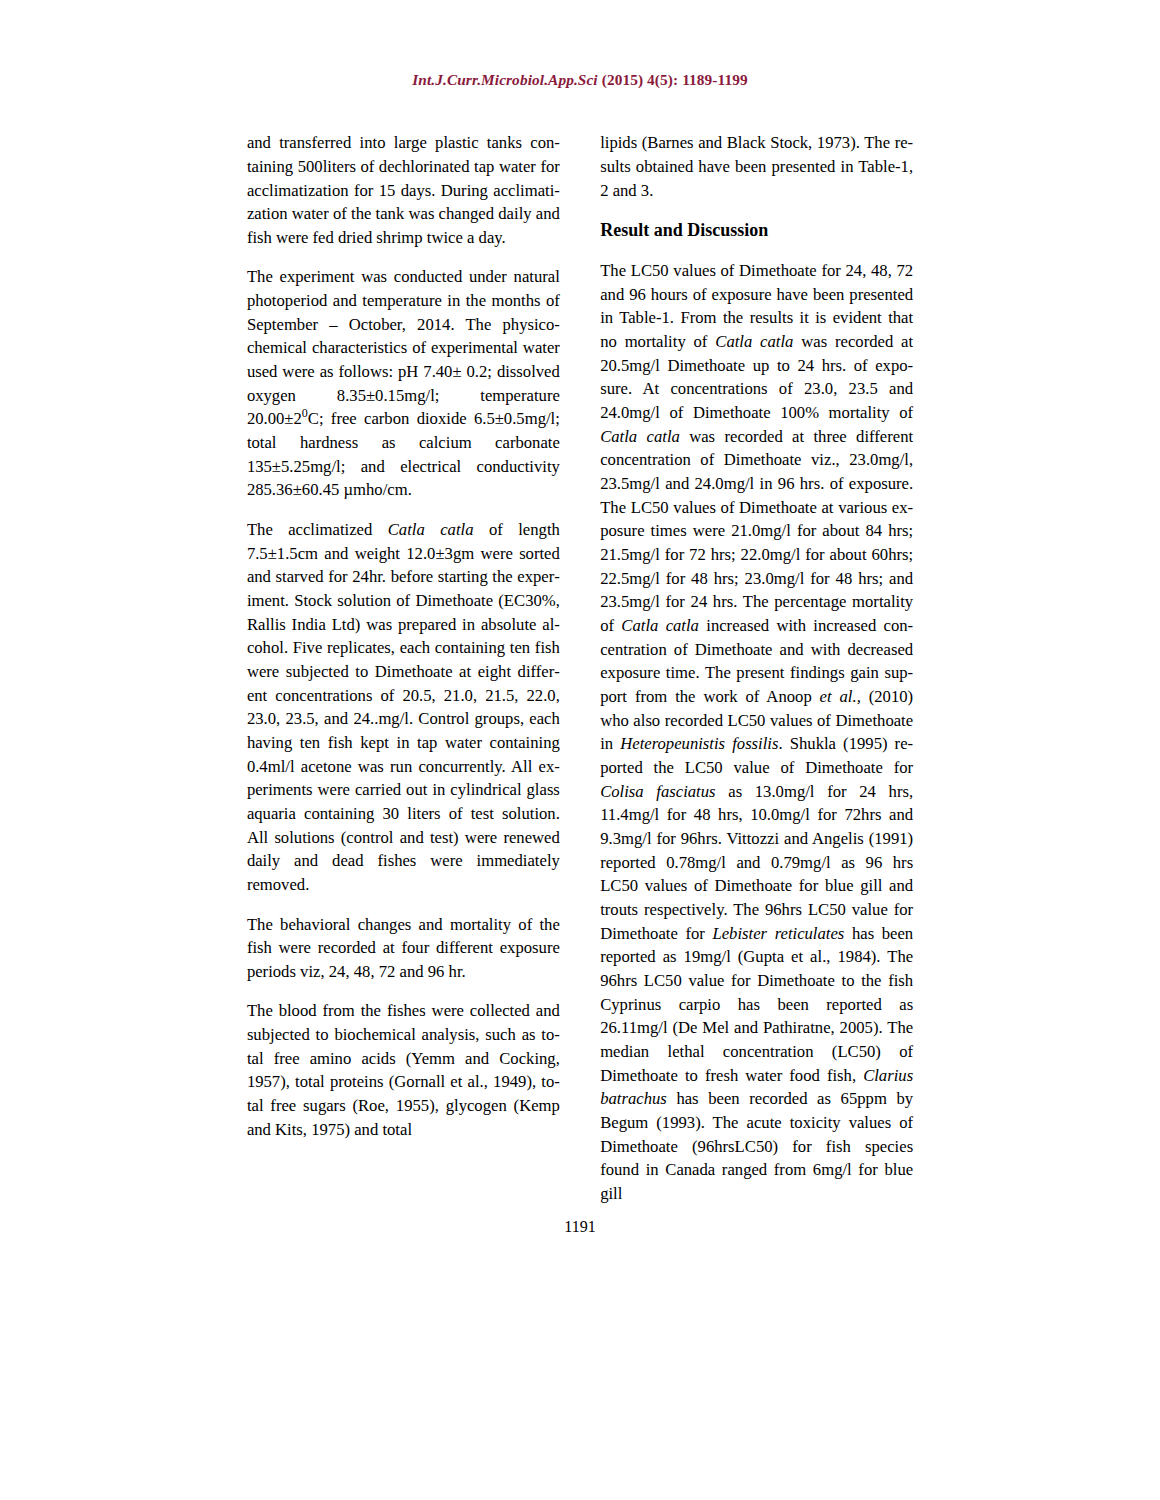Int.J.Curr.Microbiol.App.Sci (2015) 4(5): 1189-1199
and transferred into large plastic tanks containing 500liters of dechlorinated tap water for acclimatization for 15 days. During acclimatization water of the tank was changed daily and fish were fed dried shrimp twice a day.
The experiment was conducted under natural photoperiod and temperature in the months of September – October, 2014. The physicochemical characteristics of experimental water used were as follows: pH 7.40± 0.2; dissolved oxygen 8.35±0.15mg/l; temperature 20.00±20C; free carbon dioxide 6.5±0.5mg/l; total hardness as calcium carbonate 135±5.25mg/l; and electrical conductivity 285.36±60.45 µmho/cm.
The acclimatized Catla catla of length 7.5±1.5cm and weight 12.0±3gm were sorted and starved for 24hr. before starting the experiment. Stock solution of Dimethoate (EC30%, Rallis India Ltd) was prepared in absolute alcohol. Five replicates, each containing ten fish were subjected to Dimethoate at eight different concentrations of 20.5, 21.0, 21.5, 22.0, 23.0, 23.5, and 24..mg/l. Control groups, each having ten fish kept in tap water containing 0.4ml/l acetone was run concurrently. All experiments were carried out in cylindrical glass aquaria containing 30 liters of test solution. All solutions (control and test) were renewed daily and dead fishes were immediately removed.
The behavioral changes and mortality of the fish were recorded at four different exposure periods viz, 24, 48, 72 and 96 hr.
The blood from the fishes were collected and subjected to biochemical analysis, such as total free amino acids (Yemm and Cocking, 1957), total proteins (Gornall et al., 1949), total free sugars (Roe, 1955), glycogen (Kemp and Kits, 1975) and total
lipids (Barnes and Black Stock, 1973). The results obtained have been presented in Table-1, 2 and 3.
Result and Discussion
The LC50 values of Dimethoate for 24, 48, 72 and 96 hours of exposure have been presented in Table-1. From the results it is evident that no mortality of Catla catla was recorded at 20.5mg/l Dimethoate up to 24 hrs. of exposure. At concentrations of 23.0, 23.5 and 24.0mg/l of Dimethoate 100% mortality of Catla catla was recorded at three different concentration of Dimethoate viz., 23.0mg/l, 23.5mg/l and 24.0mg/l in 96 hrs. of exposure. The LC50 values of Dimethoate at various exposure times were 21.0mg/l for about 84 hrs; 21.5mg/l for 72 hrs; 22.0mg/l for about 60hrs; 22.5mg/l for 48 hrs; 23.0mg/l for 48 hrs; and 23.5mg/l for 24 hrs. The percentage mortality of Catla catla increased with increased concentration of Dimethoate and with decreased exposure time. The present findings gain support from the work of Anoop et al., (2010) who also recorded LC50 values of Dimethoate in Heteropeunistis fossilis. Shukla (1995) reported the LC50 value of Dimethoate for Colisa fasciatus as 13.0mg/l for 24 hrs, 11.4mg/l for 48 hrs, 10.0mg/l for 72hrs and 9.3mg/l for 96hrs. Vittozzi and Angelis (1991) reported 0.78mg/l and 0.79mg/l as 96 hrs LC50 values of Dimethoate for blue gill and trouts respectively. The 96hrs LC50 value for Dimethoate for Lebister reticulates has been reported as 19mg/l (Gupta et al., 1984). The 96hrs LC50 value for Dimethoate to the fish Cyprinus carpio has been reported as 26.11mg/l (De Mel and Pathiratne, 2005). The median lethal concentration (LC50) of Dimethoate to fresh water food fish, Clarius batrachus has been recorded as 65ppm by Begum (1993). The acute toxicity values of Dimethoate (96hrsLC50) for fish species found in Canada ranged from 6mg/l for blue gill
1191